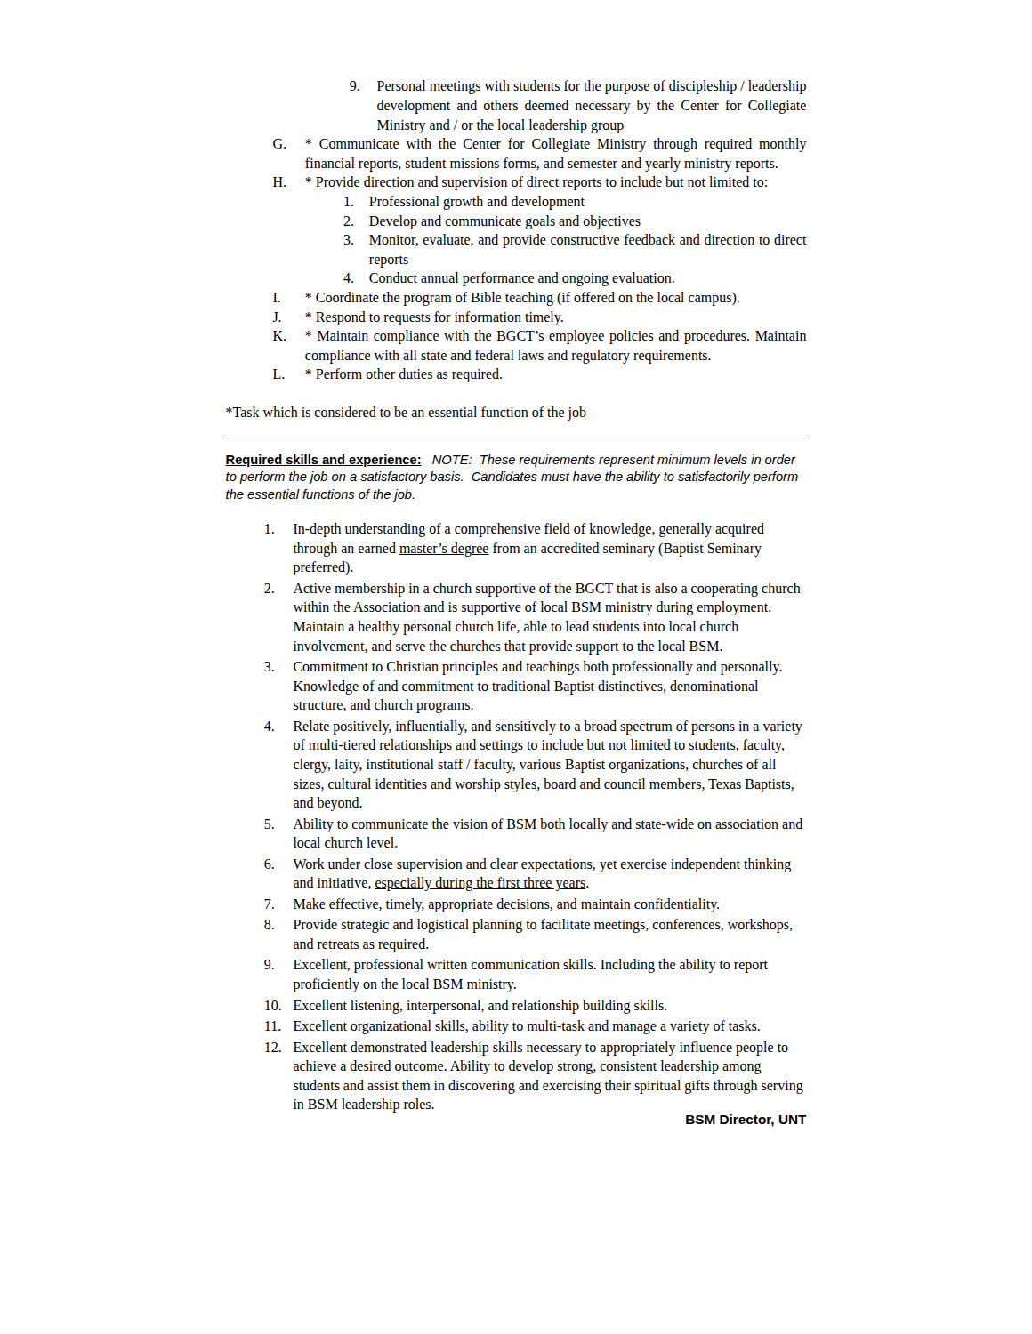9. Personal meetings with students for the purpose of discipleship / leadership development and others deemed necessary by the Center for Collegiate Ministry and / or the local leadership group
G. * Communicate with the Center for Collegiate Ministry through required monthly financial reports, student missions forms, and semester and yearly ministry reports.
H. * Provide direction and supervision of direct reports to include but not limited to:
1. Professional growth and development
2. Develop and communicate goals and objectives
3. Monitor, evaluate, and provide constructive feedback and direction to direct reports
4. Conduct annual performance and ongoing evaluation.
I. * Coordinate the program of Bible teaching (if offered on the local campus).
J. * Respond to requests for information timely.
K. * Maintain compliance with the BGCT’s employee policies and procedures. Maintain compliance with all state and federal laws and regulatory requirements.
L. * Perform other duties as required.
*Task which is considered to be an essential function of the job
Required skills and experience: NOTE: These requirements represent minimum levels in order to perform the job on a satisfactory basis. Candidates must have the ability to satisfactorily perform the essential functions of the job.
1. In-depth understanding of a comprehensive field of knowledge, generally acquired through an earned master’s degree from an accredited seminary (Baptist Seminary preferred).
2. Active membership in a church supportive of the BGCT that is also a cooperating church within the Association and is supportive of local BSM ministry during employment. Maintain a healthy personal church life, able to lead students into local church involvement, and serve the churches that provide support to the local BSM.
3. Commitment to Christian principles and teachings both professionally and personally. Knowledge of and commitment to traditional Baptist distinctives, denominational structure, and church programs.
4. Relate positively, influentially, and sensitively to a broad spectrum of persons in a variety of multi-tiered relationships and settings to include but not limited to students, faculty, clergy, laity, institutional staff / faculty, various Baptist organizations, churches of all sizes, cultural identities and worship styles, board and council members, Texas Baptists, and beyond.
5. Ability to communicate the vision of BSM both locally and state-wide on association and local church level.
6. Work under close supervision and clear expectations, yet exercise independent thinking and initiative, especially during the first three years.
7. Make effective, timely, appropriate decisions, and maintain confidentiality.
8. Provide strategic and logistical planning to facilitate meetings, conferences, workshops, and retreats as required.
9. Excellent, professional written communication skills. Including the ability to report proficiently on the local BSM ministry.
10. Excellent listening, interpersonal, and relationship building skills.
11. Excellent organizational skills, ability to multi-task and manage a variety of tasks.
12. Excellent demonstrated leadership skills necessary to appropriately influence people to achieve a desired outcome. Ability to develop strong, consistent leadership among students and assist them in discovering and exercising their spiritual gifts through serving in BSM leadership roles.
BSM Director, UNT